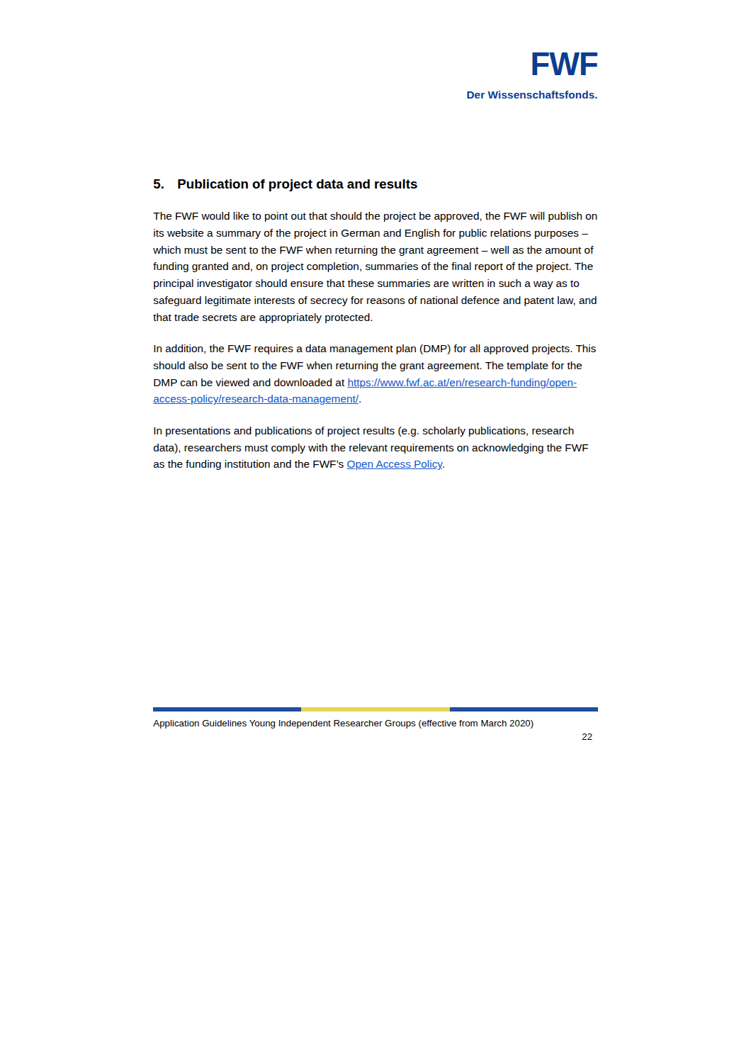FWF
Der Wissenschaftsfonds.
5. Publication of project data and results
The FWF would like to point out that should the project be approved, the FWF will publish on its website a summary of the project in German and English for public relations purposes – which must be sent to the FWF when returning the grant agreement – well as the amount of funding granted and, on project completion, summaries of the final report of the project. The principal investigator should ensure that these summaries are written in such a way as to safeguard legitimate interests of secrecy for reasons of national defence and patent law, and that trade secrets are appropriately protected.
In addition, the FWF requires a data management plan (DMP) for all approved projects. This should also be sent to the FWF when returning the grant agreement. The template for the DMP can be viewed and downloaded at https://www.fwf.ac.at/en/research-funding/open-access-policy/research-data-management/.
In presentations and publications of project results (e.g. scholarly publications, research data), researchers must comply with the relevant requirements on acknowledging the FWF as the funding institution and the FWF’s Open Access Policy.
Application Guidelines Young Independent Researcher Groups (effective from March 2020)
22